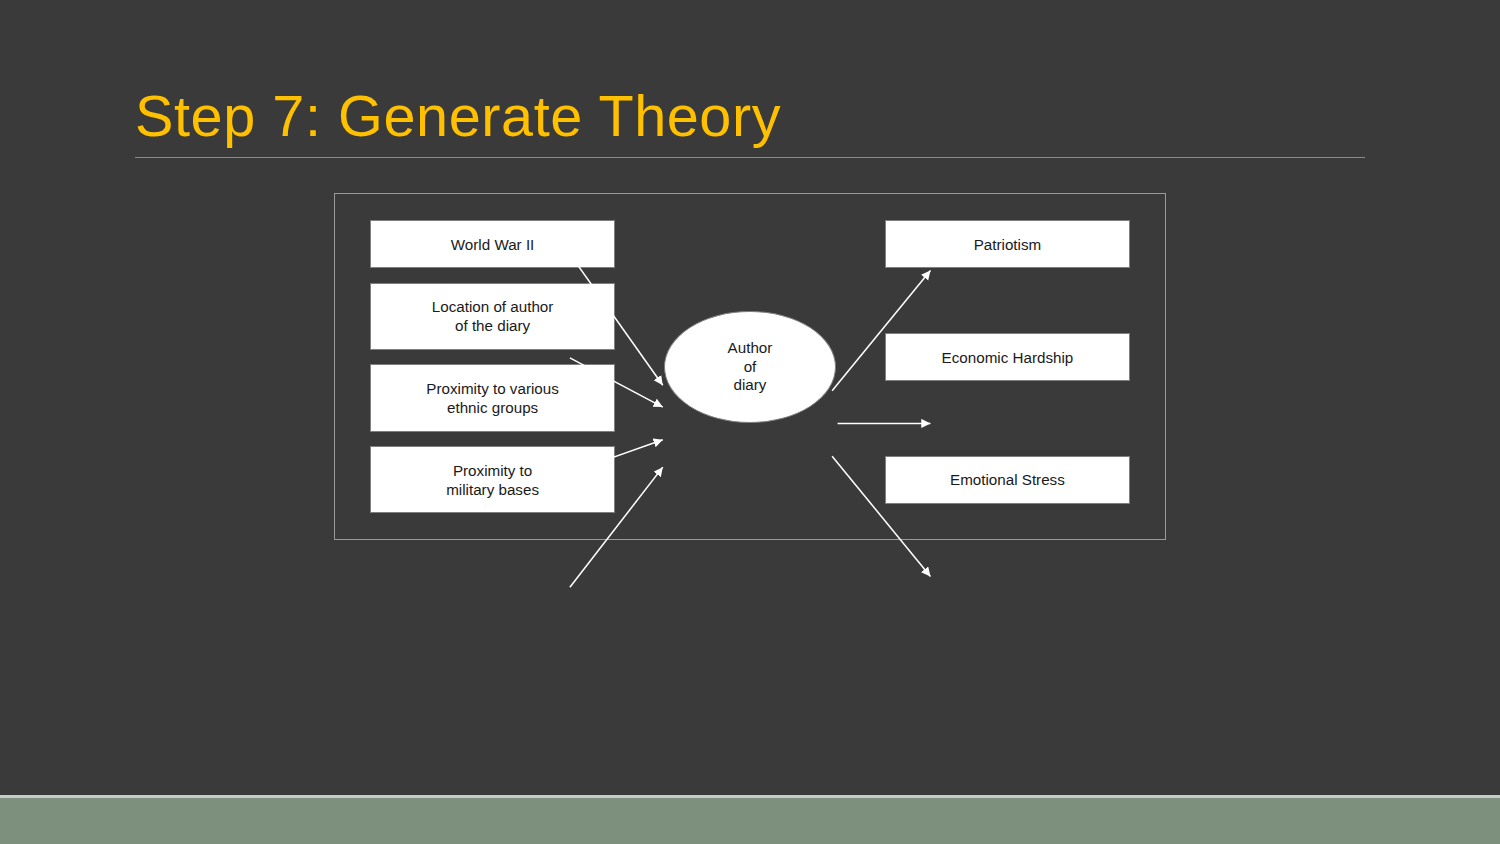Step 7: Generate Theory
World War II
Location of author
of the diary
Proximity to various
ethnic groups
Proximity to
military bases
Author of diary
Patriotism
Economic Hardship
Emotional Stress